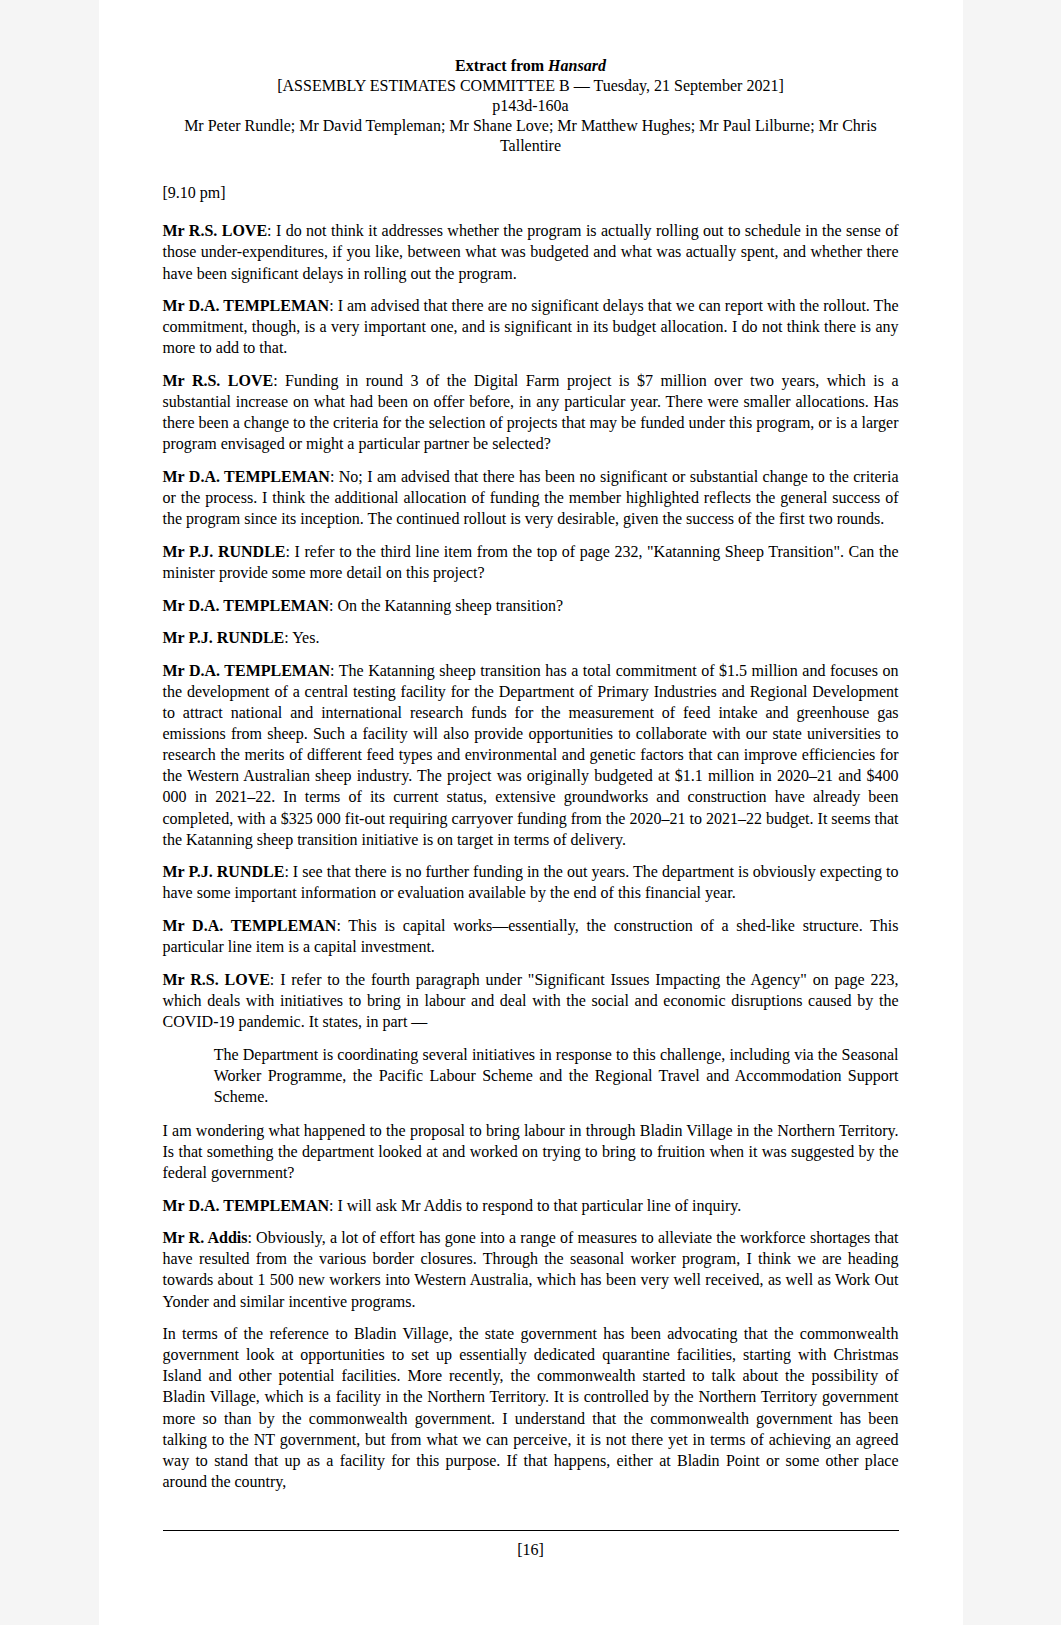Extract from Hansard
[ASSEMBLY ESTIMATES COMMITTEE B — Tuesday, 21 September 2021]
p143d-160a
Mr Peter Rundle; Mr David Templeman; Mr Shane Love; Mr Matthew Hughes; Mr Paul Lilburne; Mr Chris Tallentire
[9.10 pm]
Mr R.S. LOVE: I do not think it addresses whether the program is actually rolling out to schedule in the sense of those under-expenditures, if you like, between what was budgeted and what was actually spent, and whether there have been significant delays in rolling out the program.
Mr D.A. TEMPLEMAN: I am advised that there are no significant delays that we can report with the rollout. The commitment, though, is a very important one, and is significant in its budget allocation. I do not think there is any more to add to that.
Mr R.S. LOVE: Funding in round 3 of the Digital Farm project is $7 million over two years, which is a substantial increase on what had been on offer before, in any particular year. There were smaller allocations. Has there been a change to the criteria for the selection of projects that may be funded under this program, or is a larger program envisaged or might a particular partner be selected?
Mr D.A. TEMPLEMAN: No; I am advised that there has been no significant or substantial change to the criteria or the process. I think the additional allocation of funding the member highlighted reflects the general success of the program since its inception. The continued rollout is very desirable, given the success of the first two rounds.
Mr P.J. RUNDLE: I refer to the third line item from the top of page 232, "Katanning Sheep Transition". Can the minister provide some more detail on this project?
Mr D.A. TEMPLEMAN: On the Katanning sheep transition?
Mr P.J. RUNDLE: Yes.
Mr D.A. TEMPLEMAN: The Katanning sheep transition has a total commitment of $1.5 million and focuses on the development of a central testing facility for the Department of Primary Industries and Regional Development to attract national and international research funds for the measurement of feed intake and greenhouse gas emissions from sheep. Such a facility will also provide opportunities to collaborate with our state universities to research the merits of different feed types and environmental and genetic factors that can improve efficiencies for the Western Australian sheep industry. The project was originally budgeted at $1.1 million in 2020–21 and $400 000 in 2021–22. In terms of its current status, extensive groundworks and construction have already been completed, with a $325 000 fit-out requiring carryover funding from the 2020–21 to 2021–22 budget. It seems that the Katanning sheep transition initiative is on target in terms of delivery.
Mr P.J. RUNDLE: I see that there is no further funding in the out years. The department is obviously expecting to have some important information or evaluation available by the end of this financial year.
Mr D.A. TEMPLEMAN: This is capital works—essentially, the construction of a shed-like structure. This particular line item is a capital investment.
Mr R.S. LOVE: I refer to the fourth paragraph under "Significant Issues Impacting the Agency" on page 223, which deals with initiatives to bring in labour and deal with the social and economic disruptions caused by the COVID-19 pandemic. It states, in part —
The Department is coordinating several initiatives in response to this challenge, including via the Seasonal Worker Programme, the Pacific Labour Scheme and the Regional Travel and Accommodation Support Scheme.
I am wondering what happened to the proposal to bring labour in through Bladin Village in the Northern Territory. Is that something the department looked at and worked on trying to bring to fruition when it was suggested by the federal government?
Mr D.A. TEMPLEMAN: I will ask Mr Addis to respond to that particular line of inquiry.
Mr R. Addis: Obviously, a lot of effort has gone into a range of measures to alleviate the workforce shortages that have resulted from the various border closures. Through the seasonal worker program, I think we are heading towards about 1 500 new workers into Western Australia, which has been very well received, as well as Work Out Yonder and similar incentive programs.
In terms of the reference to Bladin Village, the state government has been advocating that the commonwealth government look at opportunities to set up essentially dedicated quarantine facilities, starting with Christmas Island and other potential facilities. More recently, the commonwealth started to talk about the possibility of Bladin Village, which is a facility in the Northern Territory. It is controlled by the Northern Territory government more so than by the commonwealth government. I understand that the commonwealth government has been talking to the NT government, but from what we can perceive, it is not there yet in terms of achieving an agreed way to stand that up as a facility for this purpose. If that happens, either at Bladin Point or some other place around the country,
[16]